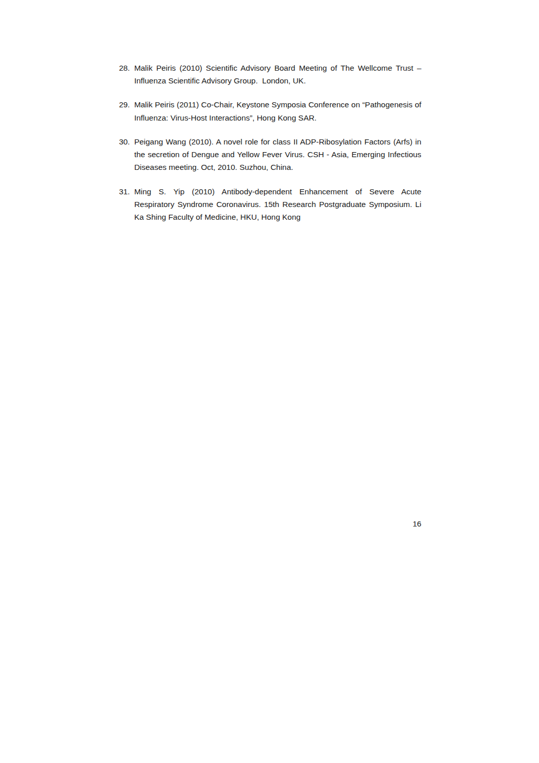28. Malik Peiris (2010) Scientific Advisory Board Meeting of The Wellcome Trust – Influenza Scientific Advisory Group. London, UK.
29. Malik Peiris (2011) Co-Chair, Keystone Symposia Conference on “Pathogenesis of Influenza: Virus-Host Interactions”, Hong Kong SAR.
30. Peigang Wang (2010). A novel role for class II ADP-Ribosylation Factors (Arfs) in the secretion of Dengue and Yellow Fever Virus. CSH - Asia, Emerging Infectious Diseases meeting. Oct, 2010. Suzhou, China.
31. Ming S. Yip (2010) Antibody-dependent Enhancement of Severe Acute Respiratory Syndrome Coronavirus. 15th Research Postgraduate Symposium. Li Ka Shing Faculty of Medicine, HKU, Hong Kong
16